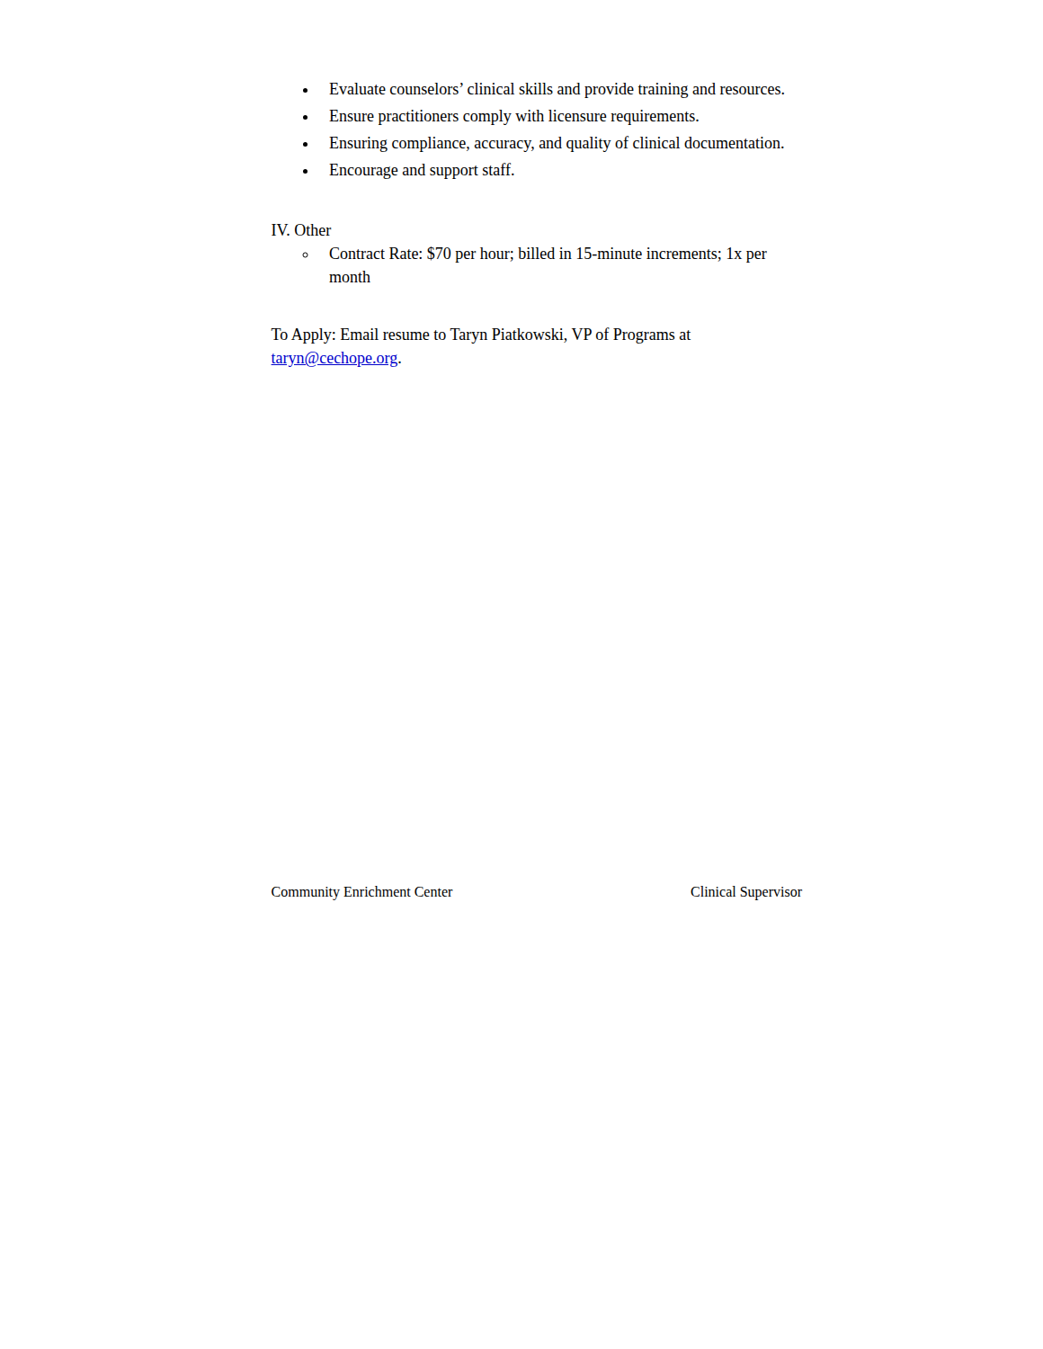Evaluate counselors’ clinical skills and provide training and resources.
Ensure practitioners comply with licensure requirements.
Ensuring compliance, accuracy, and quality of clinical documentation.
Encourage and support staff.
IV. Other
Contract Rate: $70 per hour; billed in 15-minute increments; 1x per month
To Apply: Email resume to Taryn Piatkowski, VP of Programs at taryn@cechope.org.
Community Enrichment Center Clinical Supervisor